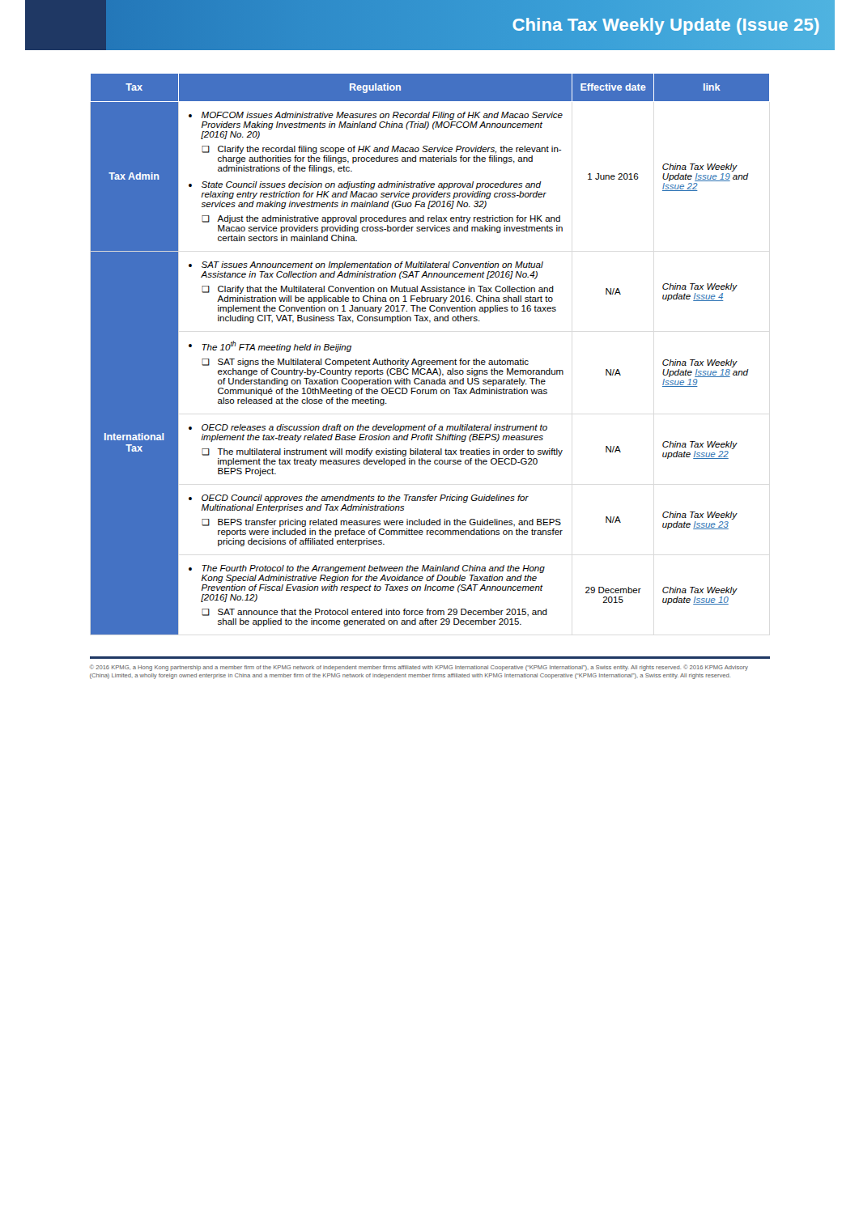China Tax Weekly Update (Issue 25)
| Tax | Regulation | Effective date | link |
| --- | --- | --- | --- |
| Tax Admin | MOFCOM issues Administrative Measures on Recordal Filing of HK and Macao Service Providers Making Investments in Mainland China (Trial) (MOFCOM Announcement [2016] No. 20) Clarify the recordal filing scope of HK and Macao Service Providers, the relevant in-charge authorities for the filings, procedures and materials for the filings, and administrations of the filings, etc. State Council issues decision on adjusting administrative approval procedures and relaxing entry restriction for HK and Macao service providers providing cross-border services and making investments in mainland (Guo Fa [2016] No. 32) Adjust the administrative approval procedures and relax entry restriction for HK and Macao service providers providing cross-border services and making investments in certain sectors in mainland China. | 1 June 2016 | China Tax Weekly Update Issue 19 and Issue 22 |
| International Tax | SAT issues Announcement on Implementation of Multilateral Convention on Mutual Assistance in Tax Collection and Administration (SAT Announcement [2016] No.4) Clarify that the Multilateral Convention on Mutual Assistance in Tax Collection and Administration will be applicable to China on 1 February 2016. China shall start to implement the Convention on 1 January 2017. The Convention applies to 16 taxes including CIT, VAT, Business Tax, Consumption Tax, and others. | N/A | China Tax Weekly update Issue 4 |
| The 10 th FTA meeting held in Beijing SAT signs the Multilateral Competent Authority Agreement for the automatic exchange of Country-by-Country reports (CBC MCAA), also signs the Memorandum of Understanding on Taxation Cooperation with Canada and US separately. The Communiqué of the 10thMeeting of the OECD Forum on Tax Administration was also released at the close of the meeting. | N/A | China Tax Weekly Update Issue 18 and Issue 19 |
| OECD releases a discussion draft on the development of a multilateral instrument to implement the tax-treaty related Base Erosion and Profit Shifting (BEPS) measures The multilateral instrument will modify existing bilateral tax treaties in order to swiftly implement the tax treaty measures developed in the course of the OECD-G20 BEPS Project. | N/A | China Tax Weekly update Issue 22 |
| OECD Council approves the amendments to the Transfer Pricing Guidelines for Multinational Enterprises and Tax Administrations BEPS transfer pricing related measures were included in the Guidelines, and BEPS reports were included in the preface of Committee recommendations on the transfer pricing decisions of affiliated enterprises. | N/A | China Tax Weekly update Issue 23 |
| The Fourth Protocol to the Arrangement between the Mainland China and the Hong Kong Special Administrative Region for the Avoidance of Double Taxation and the Prevention of Fiscal Evasion with respect to Taxes on Income (SAT Announcement [2016] No.12) SAT announce that the Protocol entered into force from 29 December 2015, and shall be applied to the income generated on and after 29 December 2015. | 29 December 2015 | China Tax Weekly update Issue 10 |
© 2016 KPMG, a Hong Kong partnership and a member firm of the KPMG network of independent member firms affiliated with KPMG International Cooperative (“KPMG International”), a Swiss entity. All rights reserved. © 2016 KPMG Advisory (China) Limited, a wholly foreign owned enterprise in China and a member firm of the KPMG network of independent member firms affiliated with KPMG International Cooperative (“KPMG International”), a Swiss entity. All rights reserved.